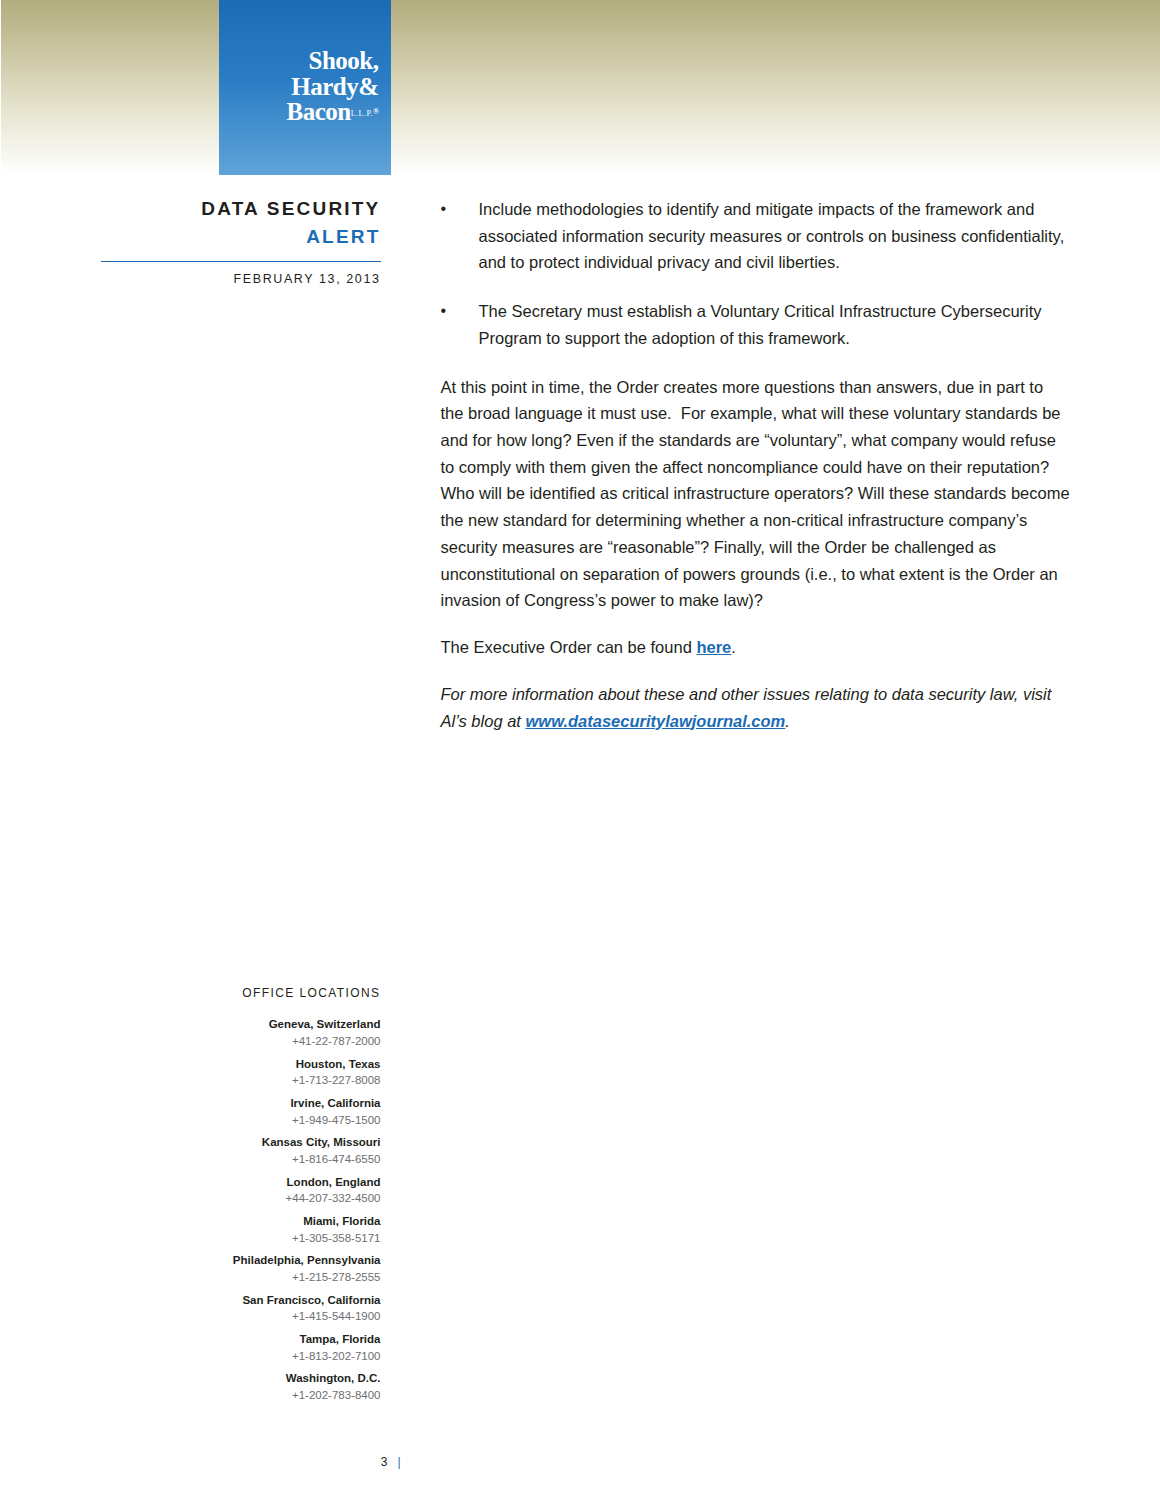Shook,
Hardy&
BaconL.L.P.®
DATA SECURITYALERT
FEBRUARY 13, 2013
Include methodologies to identify and mitigate impacts of the framework and associated information security measures or controls on business confidentiality, and to protect individual privacy and civil liberties.
The Secretary must establish a Voluntary Critical Infrastructure Cybersecurity Program to support the adoption of this framework.
At this point in time, the Order creates more questions than answers, due in part to the broad language it must use. For example, what will these voluntary standards be and for how long? Even if the standards are “voluntary”, what company would refuse to comply with them given the affect noncompliance could have on their reputation? Who will be identified as critical infrastructure operators? Will these standards become the new standard for determining whether a non-critical infrastructure company’s security measures are “reasonable”? Finally, will the Order be challenged as unconstitutional on separation of powers grounds (i.e., to what extent is the Order an invasion of Congress’s power to make law)?
The Executive Order can be found here.
For more information about these and other issues relating to data security law, visit Al’s blog at www.datasecuritylawjournal.com.
OFFICE LOCATIONS
Geneva, Switzerland
+41-22-787-2000
Houston, Texas
+1-713-227-8008
Irvine, California
+1-949-475-1500
Kansas City, Missouri
+1-816-474-6550
London, England
+44-207-332-4500
Miami, Florida
+1-305-358-5171
Philadelphia, Pennsylvania
+1-215-278-2555
San Francisco, California
+1-415-544-1900
Tampa, Florida
+1-813-202-7100
Washington, D.C.
+1-202-783-8400
3|